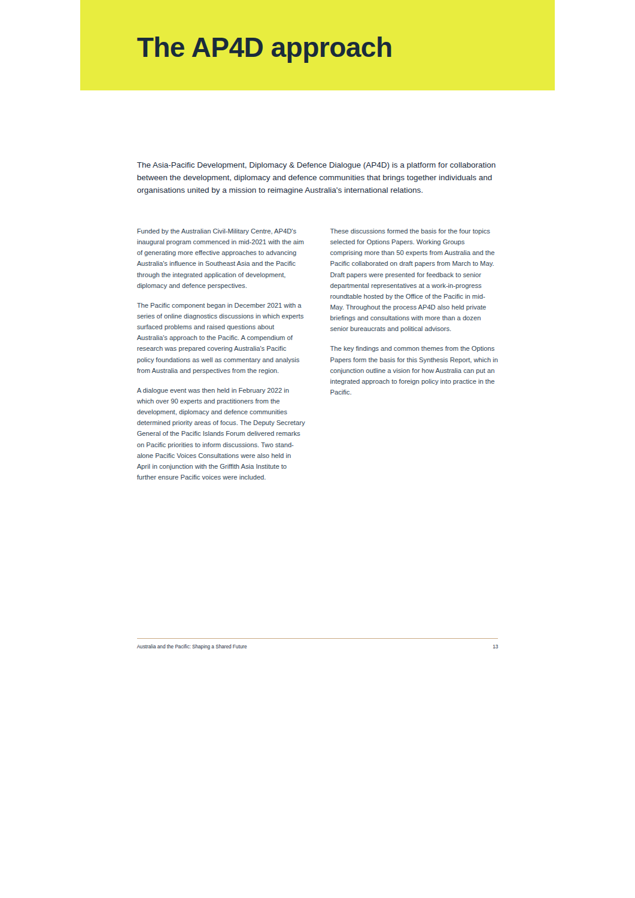The AP4D approach
The Asia-Pacific Development, Diplomacy & Defence Dialogue (AP4D) is a platform for collaboration between the development, diplomacy and defence communities that brings together individuals and organisations united by a mission to reimagine Australia's international relations.
Funded by the Australian Civil-Military Centre, AP4D's inaugural program commenced in mid-2021 with the aim of generating more effective approaches to advancing Australia's influence in Southeast Asia and the Pacific through the integrated application of development, diplomacy and defence perspectives.
The Pacific component began in December 2021 with a series of online diagnostics discussions in which experts surfaced problems and raised questions about Australia's approach to the Pacific. A compendium of research was prepared covering Australia's Pacific policy foundations as well as commentary and analysis from Australia and perspectives from the region.
A dialogue event was then held in February 2022 in which over 90 experts and practitioners from the development, diplomacy and defence communities determined priority areas of focus. The Deputy Secretary General of the Pacific Islands Forum delivered remarks on Pacific priorities to inform discussions. Two stand-alone Pacific Voices Consultations were also held in April in conjunction with the Griffith Asia Institute to further ensure Pacific voices were included.
These discussions formed the basis for the four topics selected for Options Papers. Working Groups comprising more than 50 experts from Australia and the Pacific collaborated on draft papers from March to May. Draft papers were presented for feedback to senior departmental representatives at a work-in-progress roundtable hosted by the Office of the Pacific in mid-May. Throughout the process AP4D also held private briefings and consultations with more than a dozen senior bureaucrats and political advisors.
The key findings and common themes from the Options Papers form the basis for this Synthesis Report, which in conjunction outline a vision for how Australia can put an integrated approach to foreign policy into practice in the Pacific.
Australia and the Pacific: Shaping a Shared Future 13